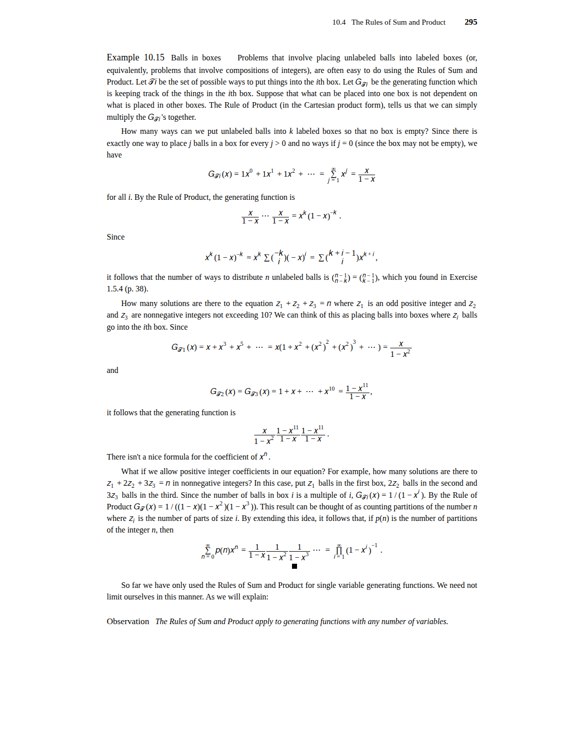10.4 The Rules of Sum and Product 295
Example 10.15 Balls in boxes Problems that involve placing unlabeled balls into labeled boxes (or, equivalently, problems that involve compositions of integers), are often easy to do using the Rules of Sum and Product. Let 𝒯i be the set of possible ways to put things into the ith box. Let G𝒯i be the generating function which is keeping track of the things in the ith box. Suppose that what can be placed into one box is not dependent on what is placed in other boxes. The Rule of Product (in the Cartesian product form), tells us that we can simply multiply the G𝒯i's together.
How many ways can we put unlabeled balls into k labeled boxes so that no box is empty? Since there is exactly one way to place j balls in a box for every j > 0 and no ways if j = 0 (since the box may not be empty), we have
G𝒯i (x) = 1x0 + 1x1 + 1x2 +⋯ = ∑ j=1 ∞ xj = x1−x
for all i. By the Rule of Product, the generating function is
x1−x ⋯ x1−x = xk (1−x)−k .
Since
xk (1−x)−k = xk ∑ (−ki) (−x)i = ∑ (k+i−1i) xk+i ,
it follows that the number of ways to distribute n unlabeled balls is (n−1n−k)=(n−1k−1), which you found in Exercise 1.5.4 (p. 38).
How many solutions are there to the equation z1+z2+z3=n where z1 is an odd positive integer and z2 and z3 are nonnegative integers not exceeding 10? We can think of this as placing balls into boxes where zi balls go into the ith box. Since
G𝒯1 (x) = x+x3+x5+⋯ = x ( 1+x2 +(x2)2 +(x2)3 +⋯ ) = x1−x2
and
G𝒯2 (x) = G𝒯3 (x) = 1+x+⋯+x10 = 1−x111−x ,
it follows that the generating function is
x1−x2 1−x111−x 1−x111−x .
There isn't a nice formula for the coefficient of xn.
What if we allow positive integer coefficients in our equation? For example, how many solutions are there to z1+2z2+3z3=n in nonnegative integers? In this case, put z1 balls in the first box, 2z2 balls in the second and 3z3 balls in the third. Since the number of balls in box i is a multiple of i, G𝒯i(x)=1/(1−xi). By the Rule of Product G𝒯(x)=1/((1−x)(1−x2)(1−x3)). This result can be thought of as counting partitions of the number n where zi is the number of parts of size i. By extending this idea, it follows that, if p(n) is the number of partitions of the integer n, then
∑ n=0 ∞ p(n)xn = 11−x 11−x2 11−x3 ⋯ = ∏ i=1 ∞ (1−xi)−1 .
So far we have only used the Rules of Sum and Product for single variable generating functions. We need not limit ourselves in this manner. As we will explain:
Observation The Rules of Sum and Product apply to generating functions with any number of variables.